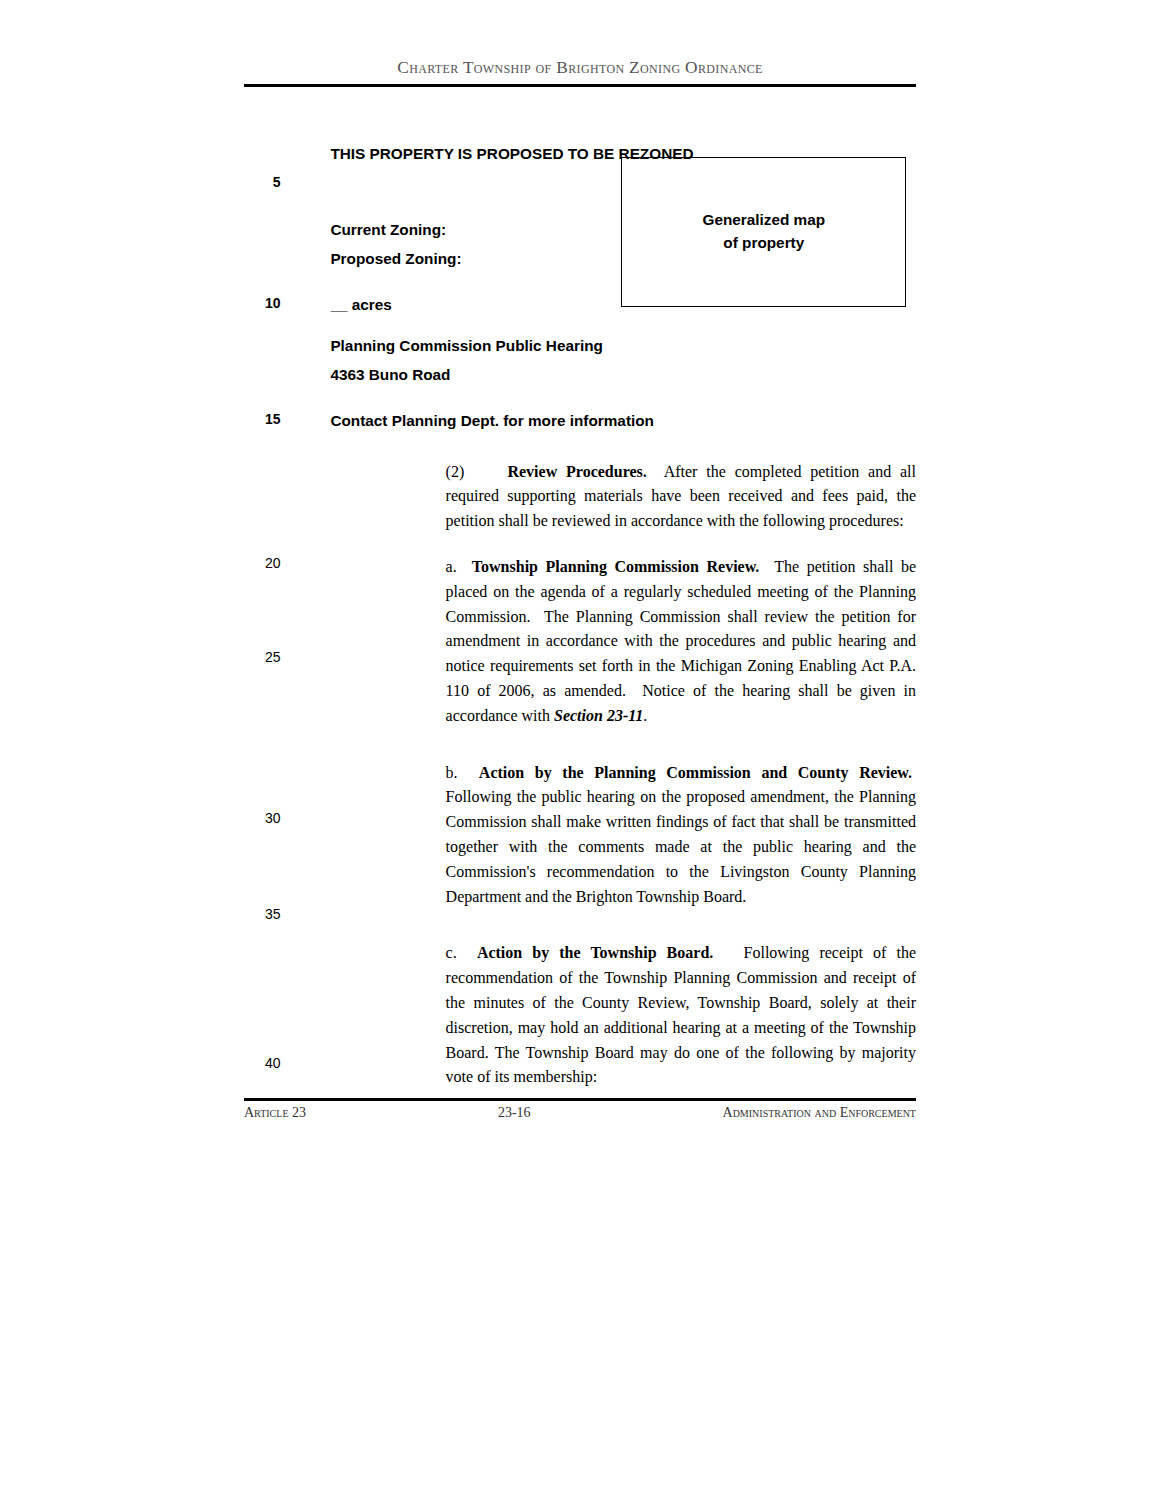Charter Township of Brighton Zoning Ordinance
Generalized map
of property
THIS PROPERTY IS PROPOSED TO BE REZONED
5
Current Zoning:
Proposed Zoning:
10 __ acres
Planning Commission Public Hearing
4363 Buno Road
15 Contact Planning Dept. for more information
(2) Review Procedures. After the completed petition and all required supporting materials have been received and fees paid, the petition shall be reviewed in accordance with the following procedures:
20
a. Township Planning Commission Review. The petition shall be placed on the agenda of a regularly scheduled meeting of the Planning Commission. The Planning Commission shall review the petition for amendment in accordance with the procedures and public hearing and notice requirements set forth in the Michigan Zoning Enabling Act P.A. 110 of 2006, as amended. Notice of the hearing shall be given in accordance with Section 23-11.
25
b. Action by the Planning Commission and County Review. Following the public hearing on the proposed amendment, the Planning Commission shall make written findings of fact that shall be transmitted together with the comments made at the public hearing and the Commission's recommendation to the Livingston County Planning Department and the Brighton Township Board.
30 35
c. Action by the Township Board. Following receipt of the recommendation of the Township Planning Commission and receipt of the minutes of the County Review, Township Board, solely at their discretion, may hold an additional hearing at a meeting of the Township Board. The Township Board may do one of the following by majority vote of its membership:
40
Article 23
23-16
Administration and Enforcement